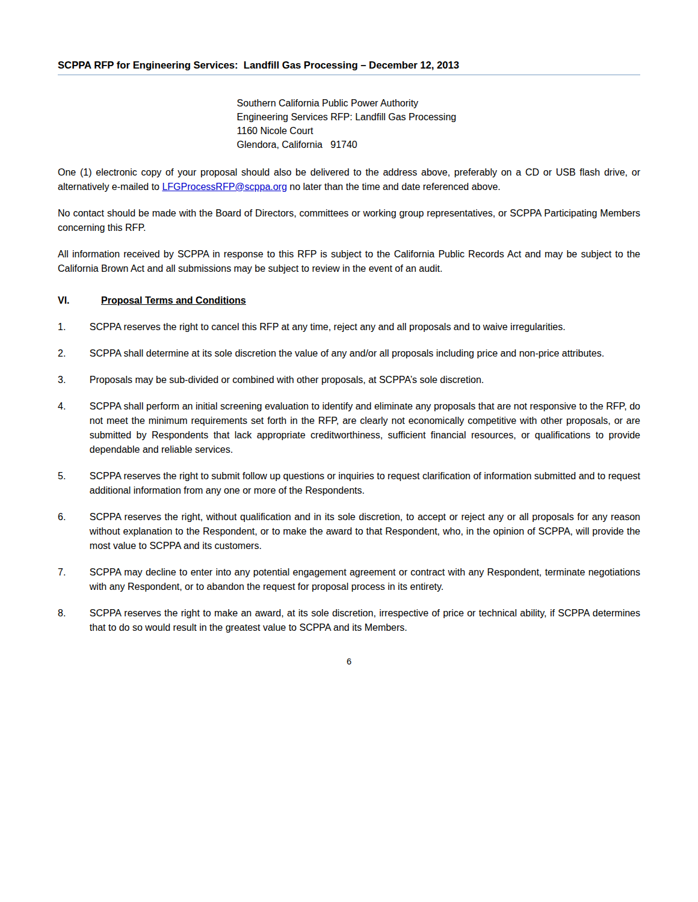SCPPA RFP for Engineering Services: Landfill Gas Processing – December 12, 2013
Southern California Public Power Authority
Engineering Services RFP: Landfill Gas Processing
1160 Nicole Court
Glendora, California 91740
One (1) electronic copy of your proposal should also be delivered to the address above, preferably on a CD or USB flash drive, or alternatively e-mailed to LFGProcessRFP@scppa.org no later than the time and date referenced above.
No contact should be made with the Board of Directors, committees or working group representatives, or SCPPA Participating Members concerning this RFP.
All information received by SCPPA in response to this RFP is subject to the California Public Records Act and may be subject to the California Brown Act and all submissions may be subject to review in the event of an audit.
VI. Proposal Terms and Conditions
SCPPA reserves the right to cancel this RFP at any time, reject any and all proposals and to waive irregularities.
SCPPA shall determine at its sole discretion the value of any and/or all proposals including price and non-price attributes.
Proposals may be sub-divided or combined with other proposals, at SCPPA’s sole discretion.
SCPPA shall perform an initial screening evaluation to identify and eliminate any proposals that are not responsive to the RFP, do not meet the minimum requirements set forth in the RFP, are clearly not economically competitive with other proposals, or are submitted by Respondents that lack appropriate creditworthiness, sufficient financial resources, or qualifications to provide dependable and reliable services.
SCPPA reserves the right to submit follow up questions or inquiries to request clarification of information submitted and to request additional information from any one or more of the Respondents.
SCPPA reserves the right, without qualification and in its sole discretion, to accept or reject any or all proposals for any reason without explanation to the Respondent, or to make the award to that Respondent, who, in the opinion of SCPPA, will provide the most value to SCPPA and its customers.
SCPPA may decline to enter into any potential engagement agreement or contract with any Respondent, terminate negotiations with any Respondent, or to abandon the request for proposal process in its entirety.
SCPPA reserves the right to make an award, at its sole discretion, irrespective of price or technical ability, if SCPPA determines that to do so would result in the greatest value to SCPPA and its Members.
6